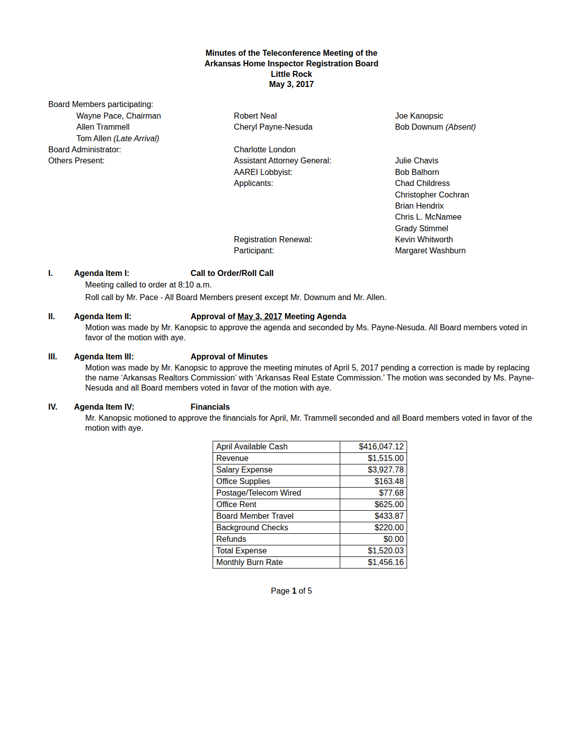Minutes of the Teleconference Meeting of the
Arkansas Home Inspector Registration Board
Little Rock
May 3, 2017
| Board Members participating: |
| Wayne Pace, Chairman | Robert Neal | Joe Kanopsic | |
| Allen Trammell | Cheryl Payne-Nesuda | Bob Downum (Absent) | |
| Tom Allen (Late Arrival) | | | |
| Board Administrator: | Charlotte London | | |
| Others Present: | Assistant Attorney General: | Julie Chavis | |
| | AAREI Lobbyist: | Bob Balhorn | |
| | Applicants: | Chad Childress | |
| | | Christopher Cochran | |
| | | Brian Hendrix | |
| | | Chris L. McNamee | |
| | | Grady Stimmel | |
| | Registration Renewal: | Kevin Whitworth | |
| | Participant: | Margaret Washburn | |
I. Agenda Item I: Call to Order/Roll Call
Meeting called to order at 8:10 a.m.
Roll call by Mr. Pace - All Board Members present except Mr. Downum and Mr. Allen.
II. Agenda Item II: Approval of May 3, 2017 Meeting Agenda
Motion was made by Mr. Kanopsic to approve the agenda and seconded by Ms. Payne-Nesuda. All Board members voted in favor of the motion with aye.
III. Agenda Item III: Approval of Minutes
Motion was made by Mr. Kanopsic to approve the meeting minutes of April 5, 2017 pending a correction is made by replacing the name ‘Arkansas Realtors Commission’ with ‘Arkansas Real Estate Commission.’ The motion was seconded by Ms. Payne-Nesuda and all Board members voted in favor of the motion with aye.
IV. Agenda Item IV: Financials
Mr. Kanopsic motioned to approve the financials for April, Mr. Trammell seconded and all Board members voted in favor of the motion with aye.
| April Available Cash | $416,047.12 |
| Revenue | $1,515.00 |
| Salary Expense | $3,927.78 |
| Office Supplies | $163.48 |
| Postage/Telecom Wired | $77.68 |
| Office Rent | $625.00 |
| Board Member Travel | $433.87 |
| Background Checks | $220.00 |
| Refunds | $0.00 |
| Total Expense | $1,520.03 |
| Monthly Burn Rate | $1,456.16 |
Page 1 of 5